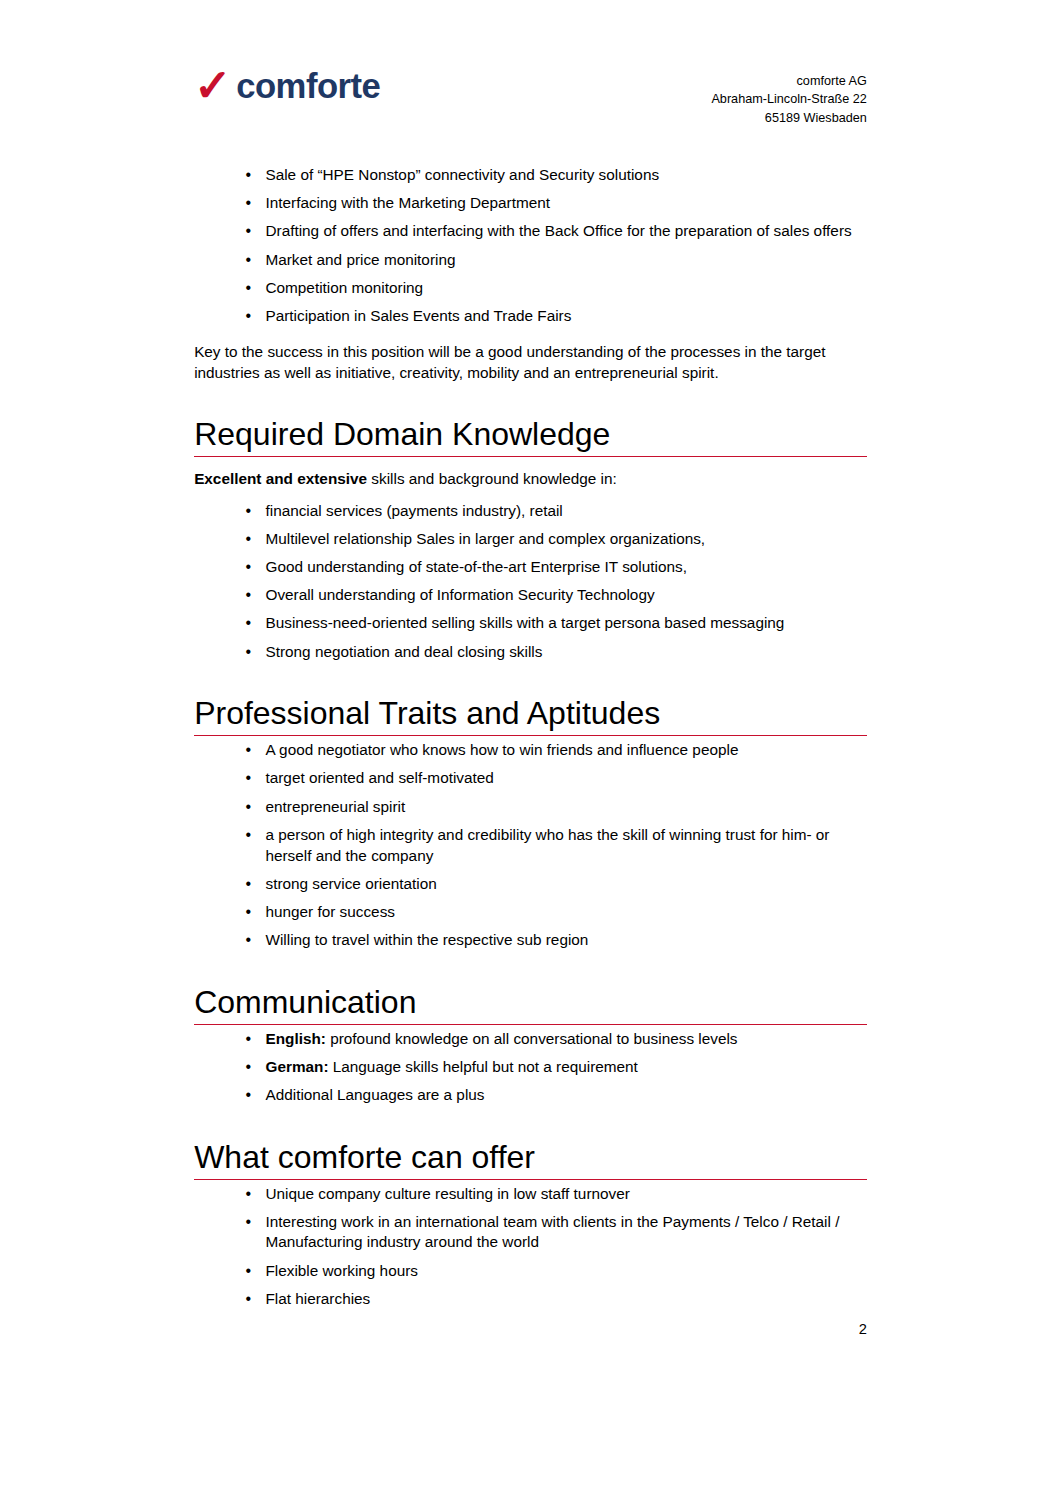✓ comforte
comforte AG
Abraham-Lincoln-Straße 22
65189 Wiesbaden
Sale of “HPE Nonstop” connectivity and Security solutions
Interfacing with the Marketing Department
Drafting of offers and interfacing with the Back Office for the preparation of sales offers
Market and price monitoring
Competition monitoring
Participation in Sales Events and Trade Fairs
Key to the success in this position will be a good understanding of the processes in the target industries as well as initiative, creativity, mobility and an entrepreneurial spirit.
Required Domain Knowledge
Excellent and extensive skills and background knowledge in:
financial services (payments industry), retail
Multilevel relationship Sales in larger and complex organizations,
Good understanding of state-of-the-art Enterprise IT solutions,
Overall understanding of Information Security Technology
Business-need-oriented selling skills with a target persona based messaging
Strong negotiation and deal closing skills
Professional Traits and Aptitudes
A good negotiator who knows how to win friends and influence people
target oriented and self-motivated
entrepreneurial spirit
a person of high integrity and credibility who has the skill of winning trust for him- or herself and the company
strong service orientation
hunger for success
Willing to travel within the respective sub region
Communication
English: profound knowledge on all conversational to business levels
German: Language skills helpful but not a requirement
Additional Languages are a plus
What comforte can offer
Unique company culture resulting in low staff turnover
Interesting work in an international team with clients in the Payments / Telco / Retail / Manufacturing industry around the world
Flexible working hours
Flat hierarchies
2